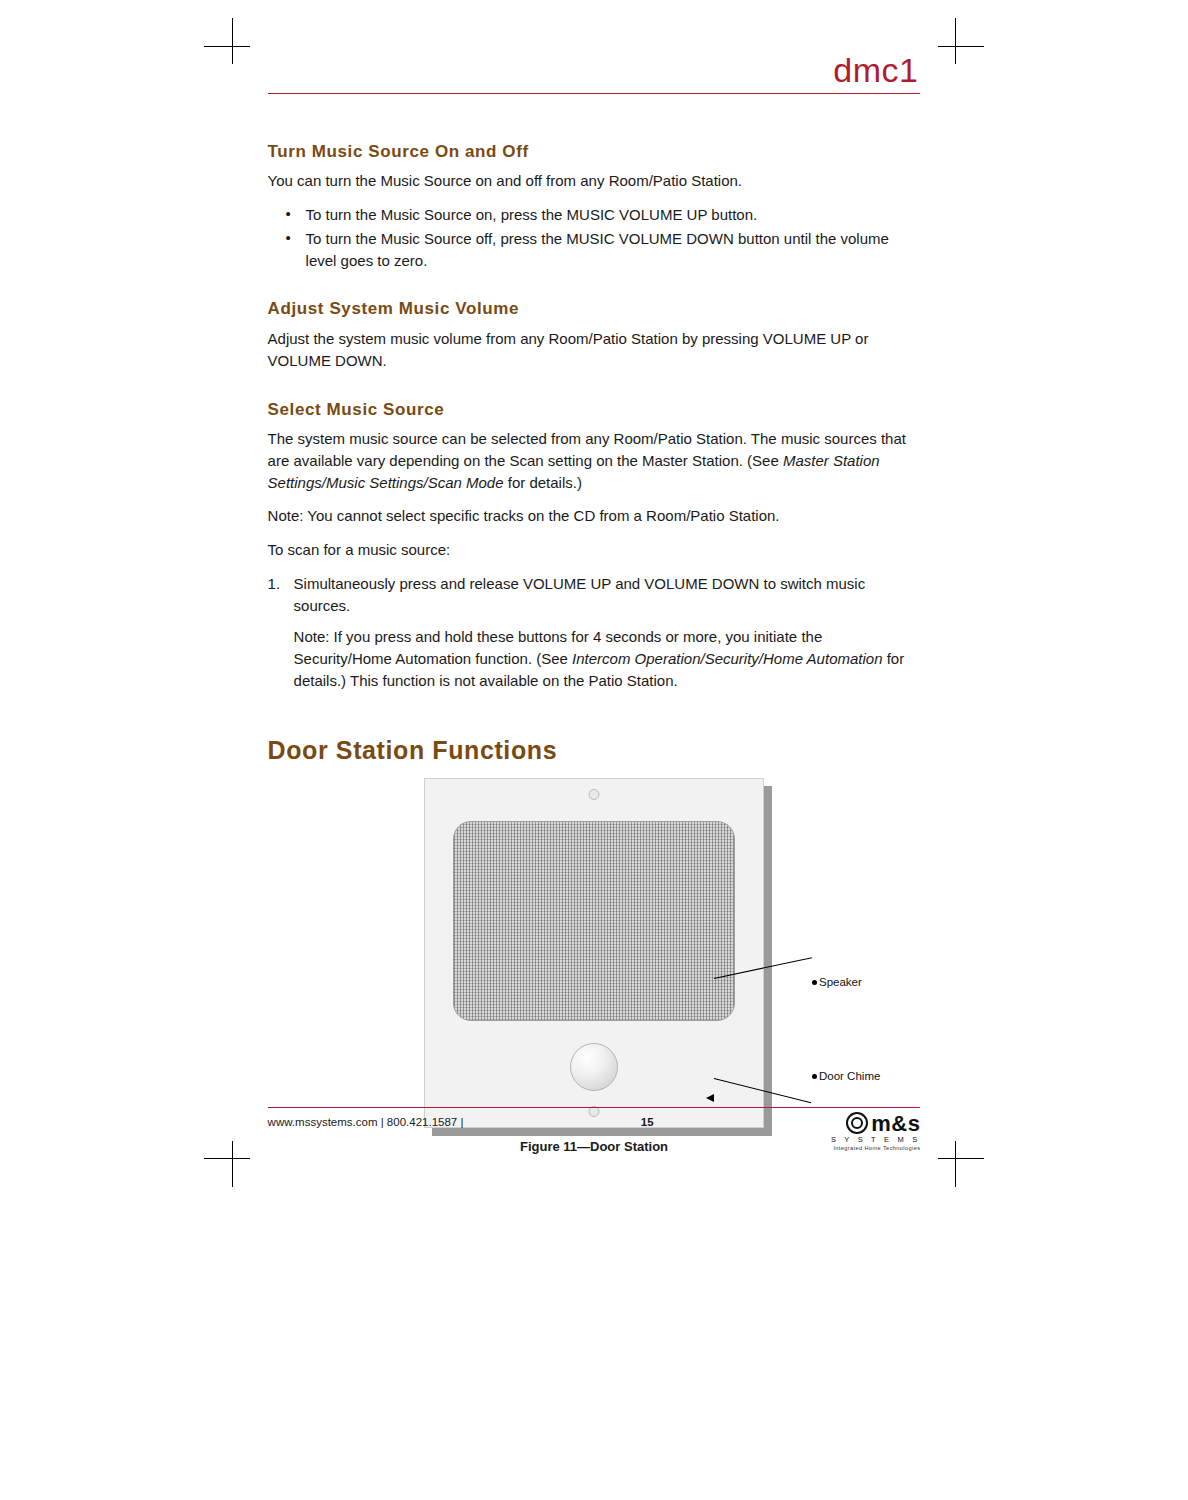dmc1
Turn Music Source On and Off
You can turn the Music Source on and off from any Room/Patio Station.
To turn the Music Source on, press the MUSIC VOLUME UP button.
To turn the Music Source off, press the MUSIC VOLUME DOWN button until the volume level goes to zero.
Adjust System Music Volume
Adjust the system music volume from any Room/Patio Station by pressing VOLUME UP or VOLUME DOWN.
Select Music Source
The system music source can be selected from any Room/Patio Station. The music sources that are available vary depending on the Scan setting on the Master Station. (See Master Station Settings/Music Settings/Scan Mode for details.)
Note: You cannot select specific tracks on the CD from a Room/Patio Station.
To scan for a music source:
Simultaneously press and release VOLUME UP and VOLUME DOWN to switch music sources.
Note: If you press and hold these buttons for 4 seconds or more, you initiate the Security/Home Automation function. (See Intercom Operation/Security/Home Automation for details.) This function is not available on the Patio Station.
Door Station Functions
Speaker Door Chime
Figure 11—Door Station
www.mssystems.com | 800.421.1587 |
15
m&s
S Y S T E M S
Integrated Home Technologies